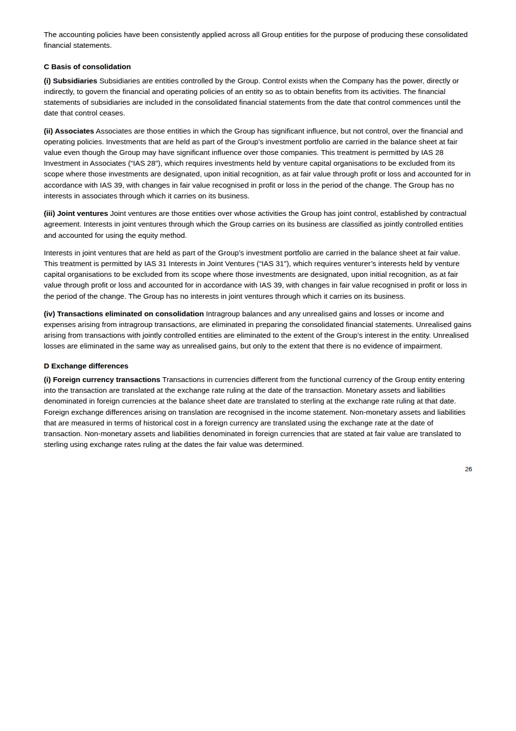The accounting policies have been consistently applied across all Group entities for the purpose of producing these consolidated financial statements.
C Basis of consolidation
(i) Subsidiaries Subsidiaries are entities controlled by the Group. Control exists when the Company has the power, directly or indirectly, to govern the financial and operating policies of an entity so as to obtain benefits from its activities. The financial statements of subsidiaries are included in the consolidated financial statements from the date that control commences until the date that control ceases.
(ii) Associates Associates are those entities in which the Group has significant influence, but not control, over the financial and operating policies. Investments that are held as part of the Group’s investment portfolio are carried in the balance sheet at fair value even though the Group may have significant influence over those companies. This treatment is permitted by IAS 28 Investment in Associates (“IAS 28”), which requires investments held by venture capital organisations to be excluded from its scope where those investments are designated, upon initial recognition, as at fair value through profit or loss and accounted for in accordance with IAS 39, with changes in fair value recognised in profit or loss in the period of the change. The Group has no interests in associates through which it carries on its business.
(iii) Joint ventures Joint ventures are those entities over whose activities the Group has joint control, established by contractual agreement. Interests in joint ventures through which the Group carries on its business are classified as jointly controlled entities and accounted for using the equity method.
Interests in joint ventures that are held as part of the Group’s investment portfolio are carried in the balance sheet at fair value. This treatment is permitted by IAS 31 Interests in Joint Ventures (“IAS 31”), which requires venturer’s interests held by venture capital organisations to be excluded from its scope where those investments are designated, upon initial recognition, as at fair value through profit or loss and accounted for in accordance with IAS 39, with changes in fair value recognised in profit or loss in the period of the change. The Group has no interests in joint ventures through which it carries on its business.
(iv) Transactions eliminated on consolidation Intragroup balances and any unrealised gains and losses or income and expenses arising from intragroup transactions, are eliminated in preparing the consolidated financial statements. Unrealised gains arising from transactions with jointly controlled entities are eliminated to the extent of the Group’s interest in the entity. Unrealised losses are eliminated in the same way as unrealised gains, but only to the extent that there is no evidence of impairment.
D Exchange differences
(i) Foreign currency transactions Transactions in currencies different from the functional currency of the Group entity entering into the transaction are translated at the exchange rate ruling at the date of the transaction. Monetary assets and liabilities denominated in foreign currencies at the balance sheet date are translated to sterling at the exchange rate ruling at that date. Foreign exchange differences arising on translation are recognised in the income statement. Non-monetary assets and liabilities that are measured in terms of historical cost in a foreign currency are translated using the exchange rate at the date of transaction. Non-monetary assets and liabilities denominated in foreign currencies that are stated at fair value are translated to sterling using exchange rates ruling at the dates the fair value was determined.
26